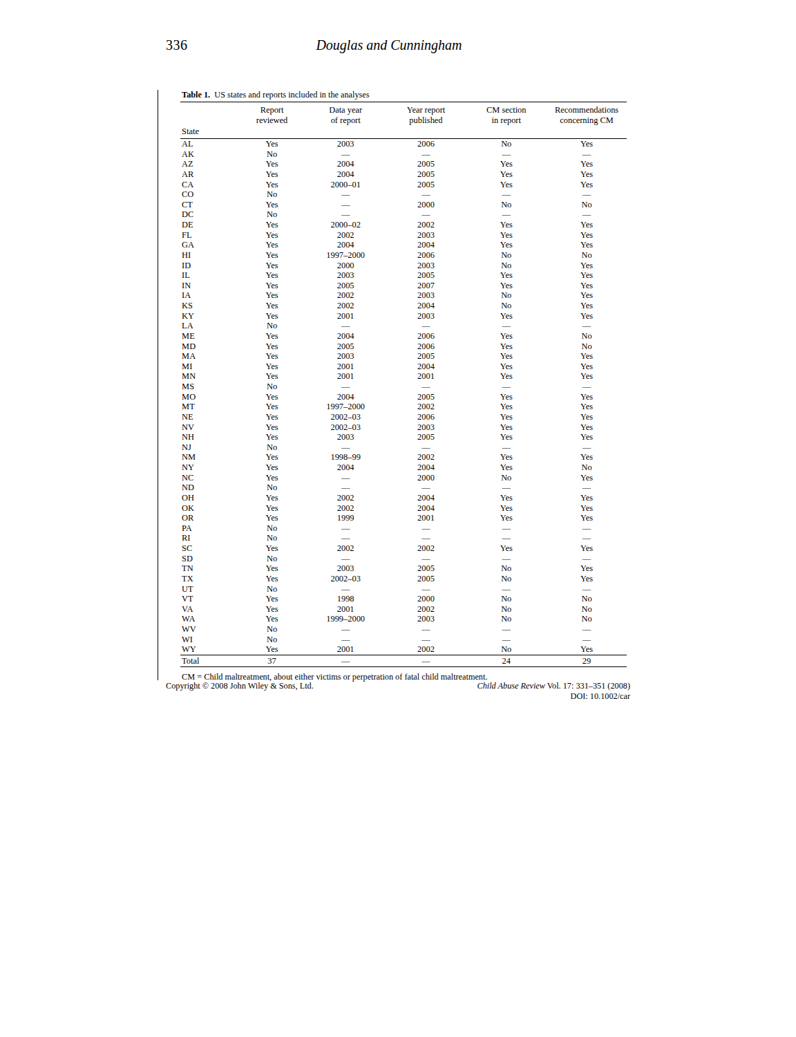336
Douglas and Cunningham
Table 1. US states and reports included in the analyses
| | Report reviewed | Data year of report | Year report published | CM section in report | Recommendations concerning CM |
| --- | --- | --- | --- | --- | --- |
| State | | | | | |
| AL | Yes | 2003 | 2006 | No | Yes |
| AK | No | — | — | — | — |
| AZ | Yes | 2004 | 2005 | Yes | Yes |
| AR | Yes | 2004 | 2005 | Yes | Yes |
| CA | Yes | 2000–01 | 2005 | Yes | Yes |
| CO | No | — | — | — | — |
| CT | Yes | — | 2000 | No | No |
| DC | No | — | — | — | — |
| DE | Yes | 2000–02 | 2002 | Yes | Yes |
| FL | Yes | 2002 | 2003 | Yes | Yes |
| GA | Yes | 2004 | 2004 | Yes | Yes |
| HI | Yes | 1997–2000 | 2006 | No | No |
| ID | Yes | 2000 | 2003 | No | Yes |
| IL | Yes | 2003 | 2005 | Yes | Yes |
| IN | Yes | 2005 | 2007 | Yes | Yes |
| IA | Yes | 2002 | 2003 | No | Yes |
| KS | Yes | 2002 | 2004 | No | Yes |
| KY | Yes | 2001 | 2003 | Yes | Yes |
| LA | No | — | — | — | — |
| ME | Yes | 2004 | 2006 | Yes | No |
| MD | Yes | 2005 | 2006 | Yes | No |
| MA | Yes | 2003 | 2005 | Yes | Yes |
| MI | Yes | 2001 | 2004 | Yes | Yes |
| MN | Yes | 2001 | 2001 | Yes | Yes |
| MS | No | — | — | — | — |
| MO | Yes | 2004 | 2005 | Yes | Yes |
| MT | Yes | 1997–2000 | 2002 | Yes | Yes |
| NE | Yes | 2002–03 | 2006 | Yes | Yes |
| NV | Yes | 2002–03 | 2003 | Yes | Yes |
| NH | Yes | 2003 | 2005 | Yes | Yes |
| NJ | No | — | — | — | — |
| NM | Yes | 1998–99 | 2002 | Yes | Yes |
| NY | Yes | 2004 | 2004 | Yes | No |
| NC | Yes | — | 2000 | No | Yes |
| ND | No | — | — | — | — |
| OH | Yes | 2002 | 2004 | Yes | Yes |
| OK | Yes | 2002 | 2004 | Yes | Yes |
| OR | Yes | 1999 | 2001 | Yes | Yes |
| PA | No | — | — | — | — |
| RI | No | — | — | — | — |
| SC | Yes | 2002 | 2002 | Yes | Yes |
| SD | No | — | — | — | — |
| TN | Yes | 2003 | 2005 | No | Yes |
| TX | Yes | 2002–03 | 2005 | No | Yes |
| UT | No | — | — | — | — |
| VT | Yes | 1998 | 2000 | No | No |
| VA | Yes | 2001 | 2002 | No | No |
| WA | Yes | 1999–2000 | 2003 | No | No |
| WV | No | — | — | — | — |
| WI | No | — | — | — | — |
| WY | Yes | 2001 | 2002 | No | Yes |
| Total | 37 | — | — | 24 | 29 |
CM = Child maltreatment, about either victims or perpetration of fatal child maltreatment.
Copyright © 2008 John Wiley & Sons, Ltd.
Child Abuse Review Vol. 17: 331–351 (2008)
DOI: 10.1002/car